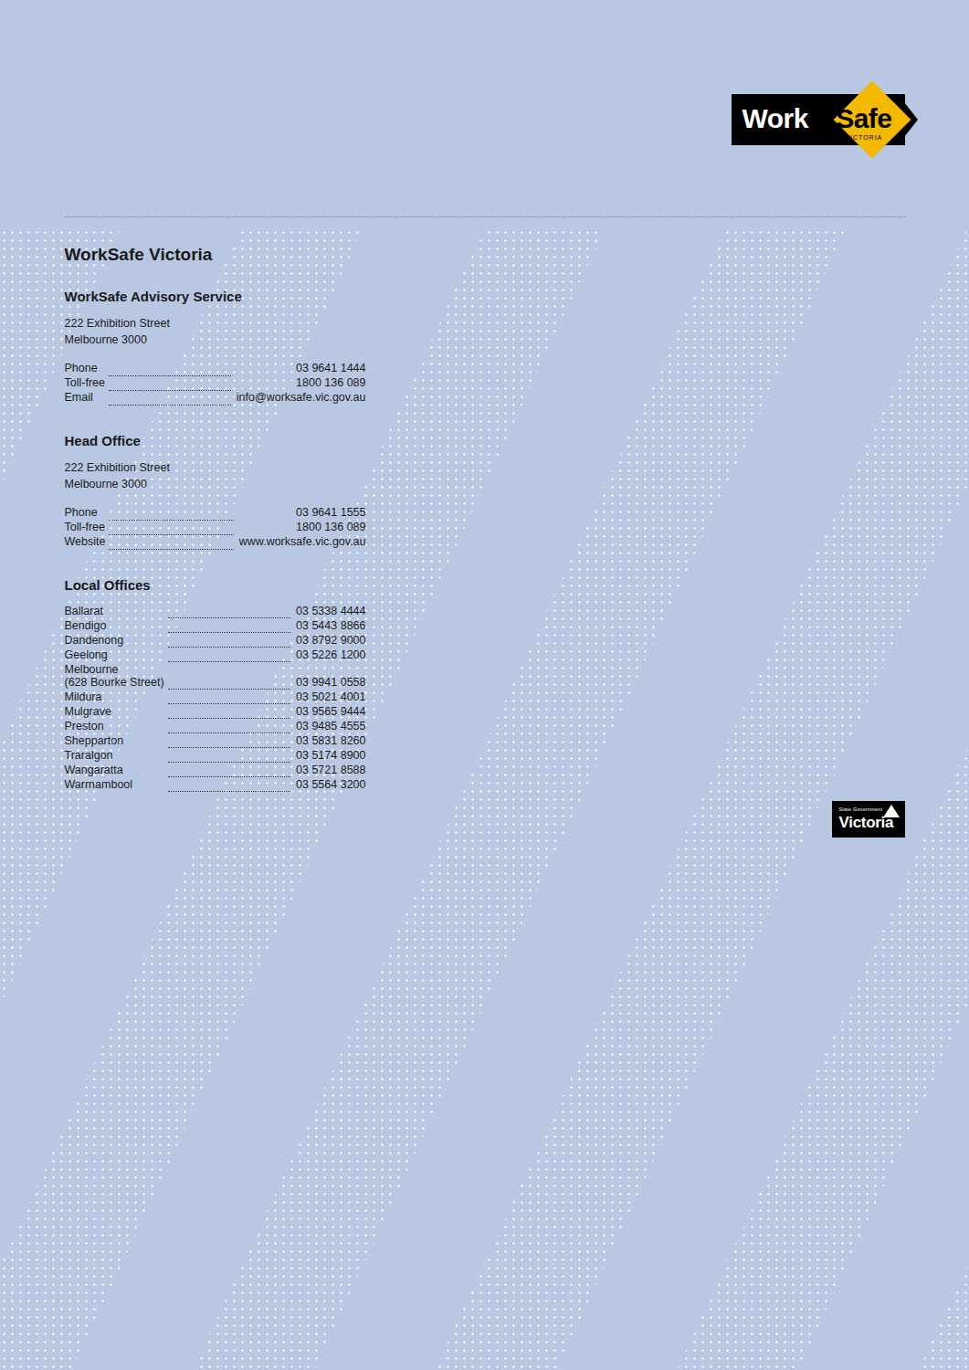Work Safe VICTORIA
WorkSafe Victoria
WorkSafe Advisory Service
222 Exhibition Street
Melbourne 3000
| Phone | | 03 9641 1444 |
| Toll-free | | 1800 136 089 |
| Email | | info@worksafe.vic.gov.au |
Head Office
222 Exhibition Street
Melbourne 3000
| Phone | | 03 9641 1555 |
| Toll-free | | 1800 136 089 |
| Website | | www.worksafe.vic.gov.au |
Local Offices
| Ballarat | | 03 5338 4444 |
| Bendigo | | 03 5443 8866 |
| Dandenong | | 03 8792 9000 |
| Geelong | | 03 5226 1200 |
| Melbourne (628 Bourke Street) | | 03 9941 0558 |
| Mildura | | 03 5021 4001 |
| Mulgrave | | 03 9565 9444 |
| Preston | | 03 9485 4555 |
| Shepparton | | 03 5831 8260 |
| Traralgon | | 03 5174 8900 |
| Wangaratta | | 03 5721 8588 |
| Warrnambool | | 03 5564 3200 |
State Government
Victoria